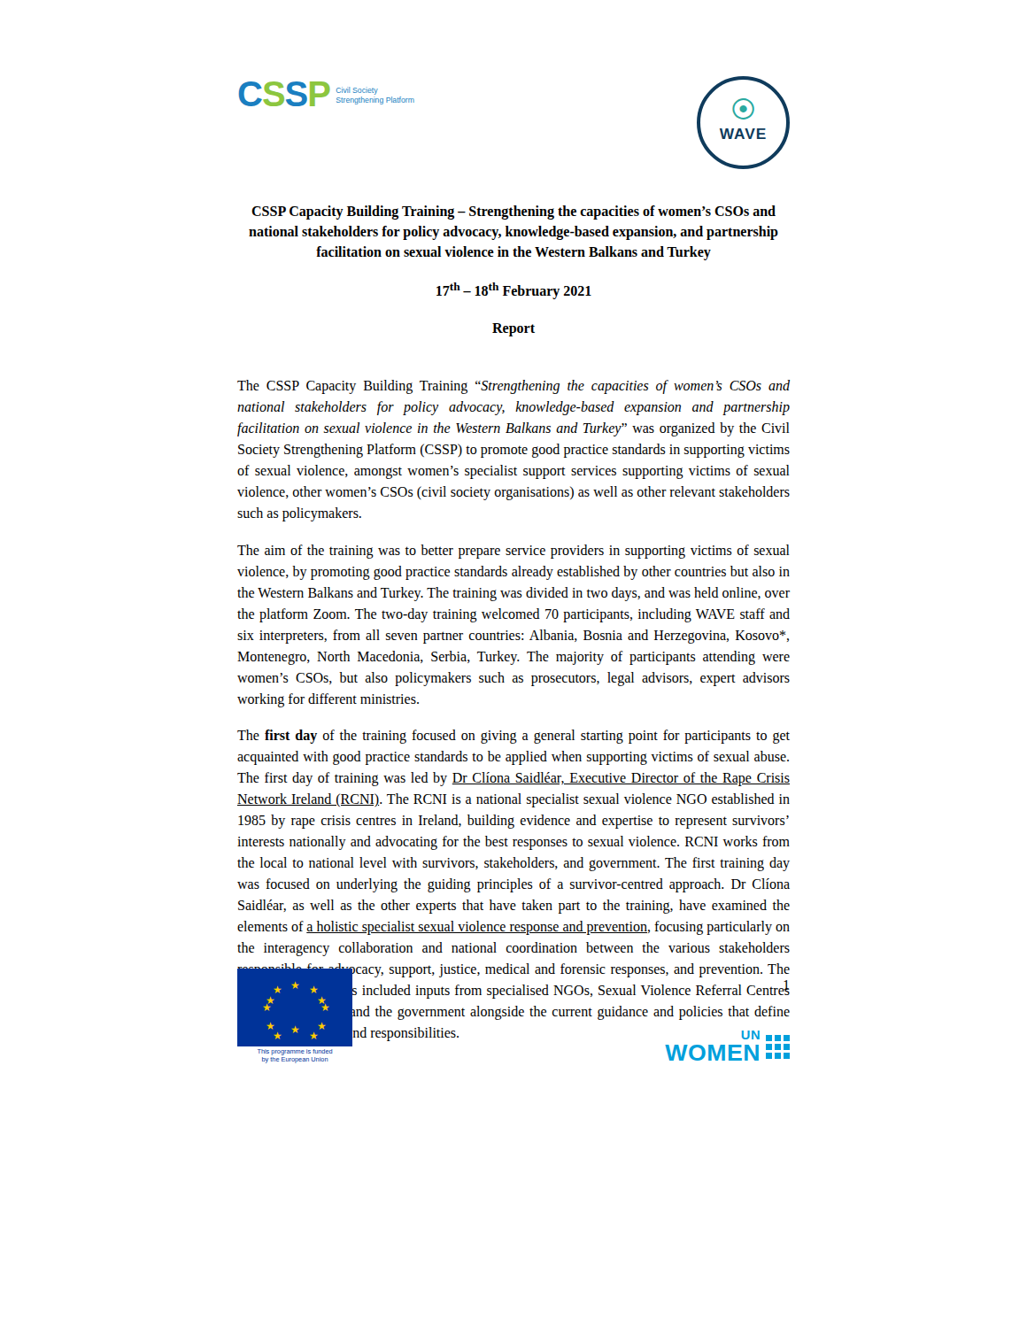CSSP
Civil Society
Strengthening Platform
⦿
WAVE
CSSP Capacity Building Training – Strengthening the capacities of women’s CSOs and national stakeholders for policy advocacy, knowledge-based expansion, and partnership facilitation on sexual violence in the Western Balkans and Turkey
17th – 18th February 2021
Report
The CSSP Capacity Building Training “Strengthening the capacities of women’s CSOs and national stakeholders for policy advocacy, knowledge-based expansion and partnership facilitation on sexual violence in the Western Balkans and Turkey” was organized by the Civil Society Strengthening Platform (CSSP) to promote good practice standards in supporting victims of sexual violence, amongst women’s specialist support services supporting victims of sexual violence, other women’s CSOs (civil society organisations) as well as other relevant stakeholders such as policymakers.
The aim of the training was to better prepare service providers in supporting victims of sexual violence, by promoting good practice standards already established by other countries but also in the Western Balkans and Turkey. The training was divided in two days, and was held online, over the platform Zoom. The two-day training welcomed 70 participants, including WAVE staff and six interpreters, from all seven partner countries: Albania, Bosnia and Herzegovina, Kosovo*, Montenegro, North Macedonia, Serbia, Turkey. The majority of participants attending were women’s CSOs, but also policymakers such as prosecutors, legal advisors, expert advisors working for different ministries.
The first day of the training focused on giving a general starting point for participants to get acquainted with good practice standards to be applied when supporting victims of sexual abuse. The first day of training was led by Dr Clíona Saidléar, Executive Director of the Rape Crisis Network Ireland (RCNI). The RCNI is a national specialist sexual violence NGO established in 1985 by rape crisis centres in Ireland, building evidence and expertise to represent survivors’ interests nationally and advocating for the best responses to sexual violence. RCNI works from the local to national level with survivors, stakeholders, and government. The first training day was focused on underlying the guiding principles of a survivor-centred approach. Dr Clíona Saidléar, as well as the other experts that have taken part to the training, have examined the elements of a holistic specialist sexual violence response and prevention, focusing particularly on the interagency collaboration and national coordination between the various stakeholders responsible for advocacy, support, justice, medical and forensic responses, and prevention. The first training day has included inputs from specialised NGOs, Sexual Violence Referral Centres (SVRCs), policing and the government alongside the current guidance and policies that define these various roles and responsibilities.
1
★ ★ ★ ★ ★ ★ ★ ★ ★ ★ ★ ★
This programme is funded
by the European Union
UN WOMEN